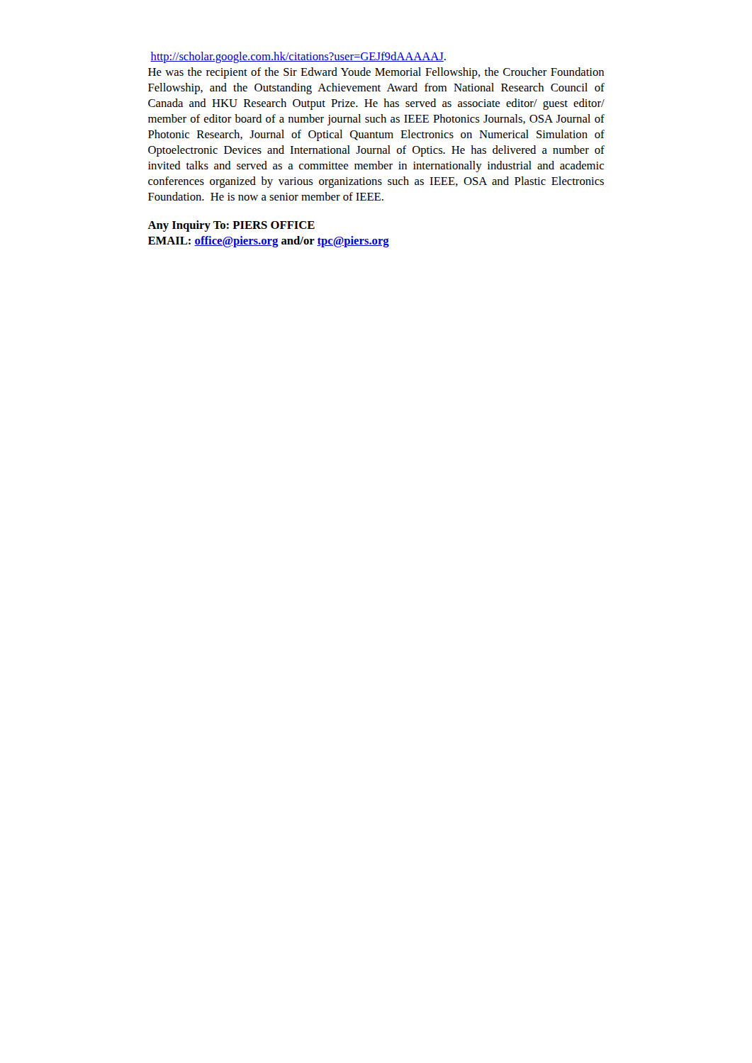http://scholar.google.com.hk/citations?user=GEJf9dAAAAAJ.
He was the recipient of the Sir Edward Youde Memorial Fellowship, the Croucher Foundation Fellowship, and the Outstanding Achievement Award from National Research Council of Canada and HKU Research Output Prize. He has served as associate editor/ guest editor/ member of editor board of a number journal such as IEEE Photonics Journals, OSA Journal of Photonic Research, Journal of Optical Quantum Electronics on Numerical Simulation of Optoelectronic Devices and International Journal of Optics. He has delivered a number of invited talks and served as a committee member in internationally industrial and academic conferences organized by various organizations such as IEEE, OSA and Plastic Electronics Foundation. He is now a senior member of IEEE.
Any Inquiry To: PIERS OFFICE
EMAIL: office@piers.org and/or tpc@piers.org